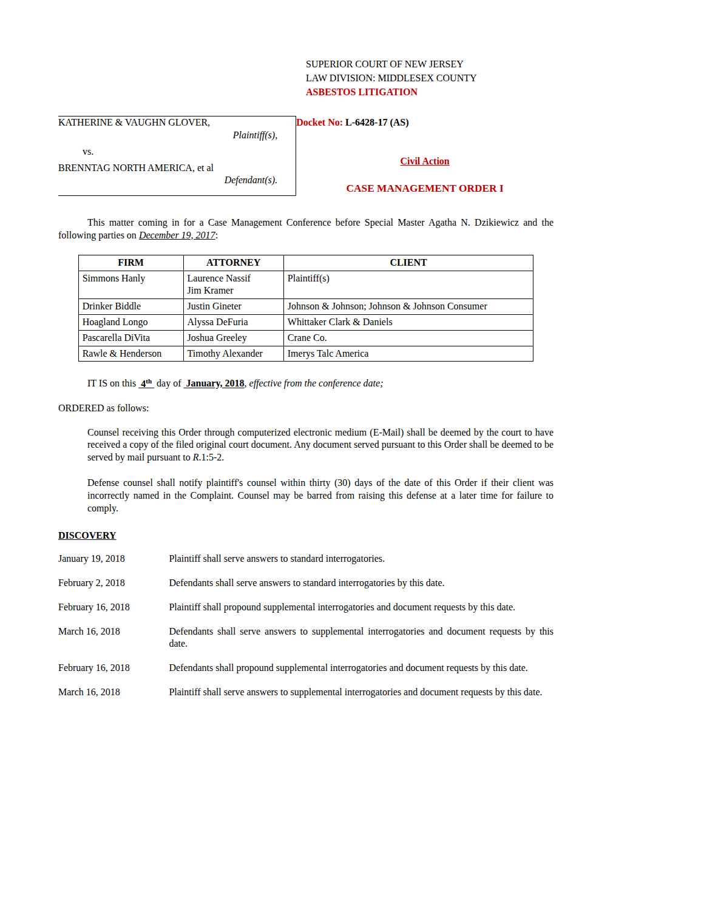SUPERIOR COURT OF NEW JERSEY
LAW DIVISION: MIDDLESEX COUNTY
ASBESTOS LITIGATION
| KATHERINE & VAUGHN GLOVER, Plaintiff(s), vs. BRENNTAG NORTH AMERICA, et al Defendant(s). | Docket No: L-6428-17 (AS) Civil Action CASE MANAGEMENT ORDER I |
This matter coming in for a Case Management Conference before Special Master Agatha N. Dzikiewicz and the following parties on December 19, 2017:
| FIRM | ATTORNEY | CLIENT |
| --- | --- | --- |
| Simmons Hanly | Laurence Nassif Jim Kramer | Plaintiff(s) |
| Drinker Biddle | Justin Gineter | Johnson & Johnson; Johnson & Johnson Consumer |
| Hoagland Longo | Alyssa DeFuria | Whittaker Clark & Daniels |
| Pascarella DiVita | Joshua Greeley | Crane Co. |
| Rawle & Henderson | Timothy Alexander | Imerys Talc America |
IT IS on this 4th day of January, 2018, effective from the conference date;
ORDERED as follows:
Counsel receiving this Order through computerized electronic medium (E-Mail) shall be deemed by the court to have received a copy of the filed original court document. Any document served pursuant to this Order shall be deemed to be served by mail pursuant to R.1:5-2.
Defense counsel shall notify plaintiff's counsel within thirty (30) days of the date of this Order if their client was incorrectly named in the Complaint. Counsel may be barred from raising this defense at a later time for failure to comply.
DISCOVERY
| January 19, 2018 | Plaintiff shall serve answers to standard interrogatories. |
| February 2, 2018 | Defendants shall serve answers to standard interrogatories by this date. |
| February 16, 2018 | Plaintiff shall propound supplemental interrogatories and document requests by this date. |
| March 16, 2018 | Defendants shall serve answers to supplemental interrogatories and document requests by this date. |
| February 16, 2018 | Defendants shall propound supplemental interrogatories and document requests by this date. |
| March 16, 2018 | Plaintiff shall serve answers to supplemental interrogatories and document requests by this date. |